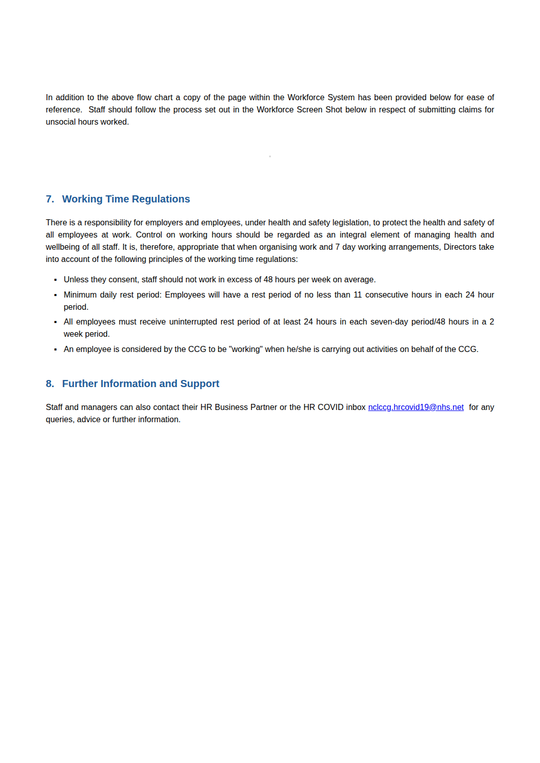In addition to the above flow chart a copy of the page within the Workforce System has been provided below for ease of reference. Staff should follow the process set out in the Workforce Screen Shot below in respect of submitting claims for unsocial hours worked.
7. Working Time Regulations
There is a responsibility for employers and employees, under health and safety legislation, to protect the health and safety of all employees at work. Control on working hours should be regarded as an integral element of managing health and wellbeing of all staff. It is, therefore, appropriate that when organising work and 7 day working arrangements, Directors take into account of the following principles of the working time regulations:
Unless they consent, staff should not work in excess of 48 hours per week on average.
Minimum daily rest period: Employees will have a rest period of no less than 11 consecutive hours in each 24 hour period.
All employees must receive uninterrupted rest period of at least 24 hours in each seven-day period/48 hours in a 2 week period.
An employee is considered by the CCG to be "working" when he/she is carrying out activities on behalf of the CCG.
8. Further Information and Support
Staff and managers can also contact their HR Business Partner or the HR COVID inbox nclccg.hrcovid19@nhs.net for any queries, advice or further information.